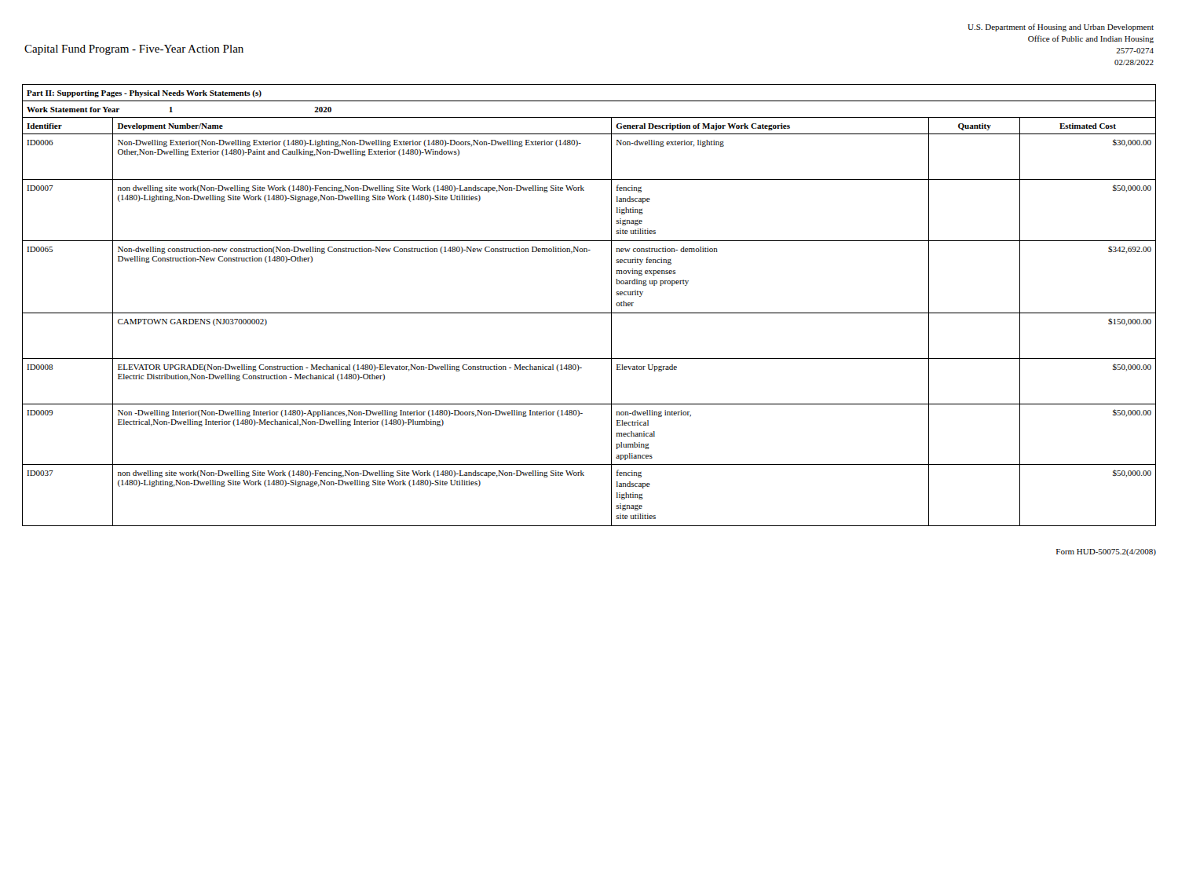| Capital Fund Program - Five-Year Action Plan | U.S. Department of Housing and Urban Development Office of Public and Indian Housing 2577-0274 02/28/2022 |
| Part II: Supporting Pages - Physical Needs Work Statements (s) |
| Work Statement for Year 1 2020 |
| Identifier | Development Number/Name | General Description of Major Work Categories | Quantity | Estimated Cost |
| ID0006 | Non-Dwelling Exterior(Non-Dwelling Exterior (1480)-Lighting,Non-Dwelling Exterior (1480)-Doors,Non-Dwelling Exterior (1480)-Other,Non-Dwelling Exterior (1480)-Paint and Caulking,Non-Dwelling Exterior (1480)-Windows) | Non-dwelling exterior, lighting | | $30,000.00 |
| ID0007 | non dwelling site work(Non-Dwelling Site Work (1480)-Fencing,Non-Dwelling Site Work (1480)-Landscape,Non-Dwelling Site Work (1480)-Lighting,Non-Dwelling Site Work (1480)-Signage,Non-Dwelling Site Work (1480)-Site Utilities) | fencing landscape lighting signage site utilities | | $50,000.00 |
| ID0065 | Non-dwelling construction-new construction(Non-Dwelling Construction-New Construction (1480)-New Construction Demolition,Non-Dwelling Construction-New Construction (1480)-Other) | new construction- demolition security fencing moving expenses boarding up property security other | | $342,692.00 |
| | CAMPTOWN GARDENS (NJ037000002) | | | $150,000.00 |
| ID0008 | ELEVATOR UPGRADE(Non-Dwelling Construction - Mechanical (1480)-Elevator,Non-Dwelling Construction - Mechanical (1480)-Electric Distribution,Non-Dwelling Construction - Mechanical (1480)-Other) | Elevator Upgrade | | $50,000.00 |
| ID0009 | Non -Dwelling Interior(Non-Dwelling Interior (1480)-Appliances,Non-Dwelling Interior (1480)-Doors,Non-Dwelling Interior (1480)-Electrical,Non-Dwelling Interior (1480)-Mechanical,Non-Dwelling Interior (1480)-Plumbing) | non-dwelling interior, Electrical mechanical plumbing appliances | | $50,000.00 |
| ID0037 | non dwelling site work(Non-Dwelling Site Work (1480)-Fencing,Non-Dwelling Site Work (1480)-Landscape,Non-Dwelling Site Work (1480)-Lighting,Non-Dwelling Site Work (1480)-Signage,Non-Dwelling Site Work (1480)-Site Utilities) | fencing landscape lighting signage site utilities | | $50,000.00 |
Form HUD-50075.2(4/2008)